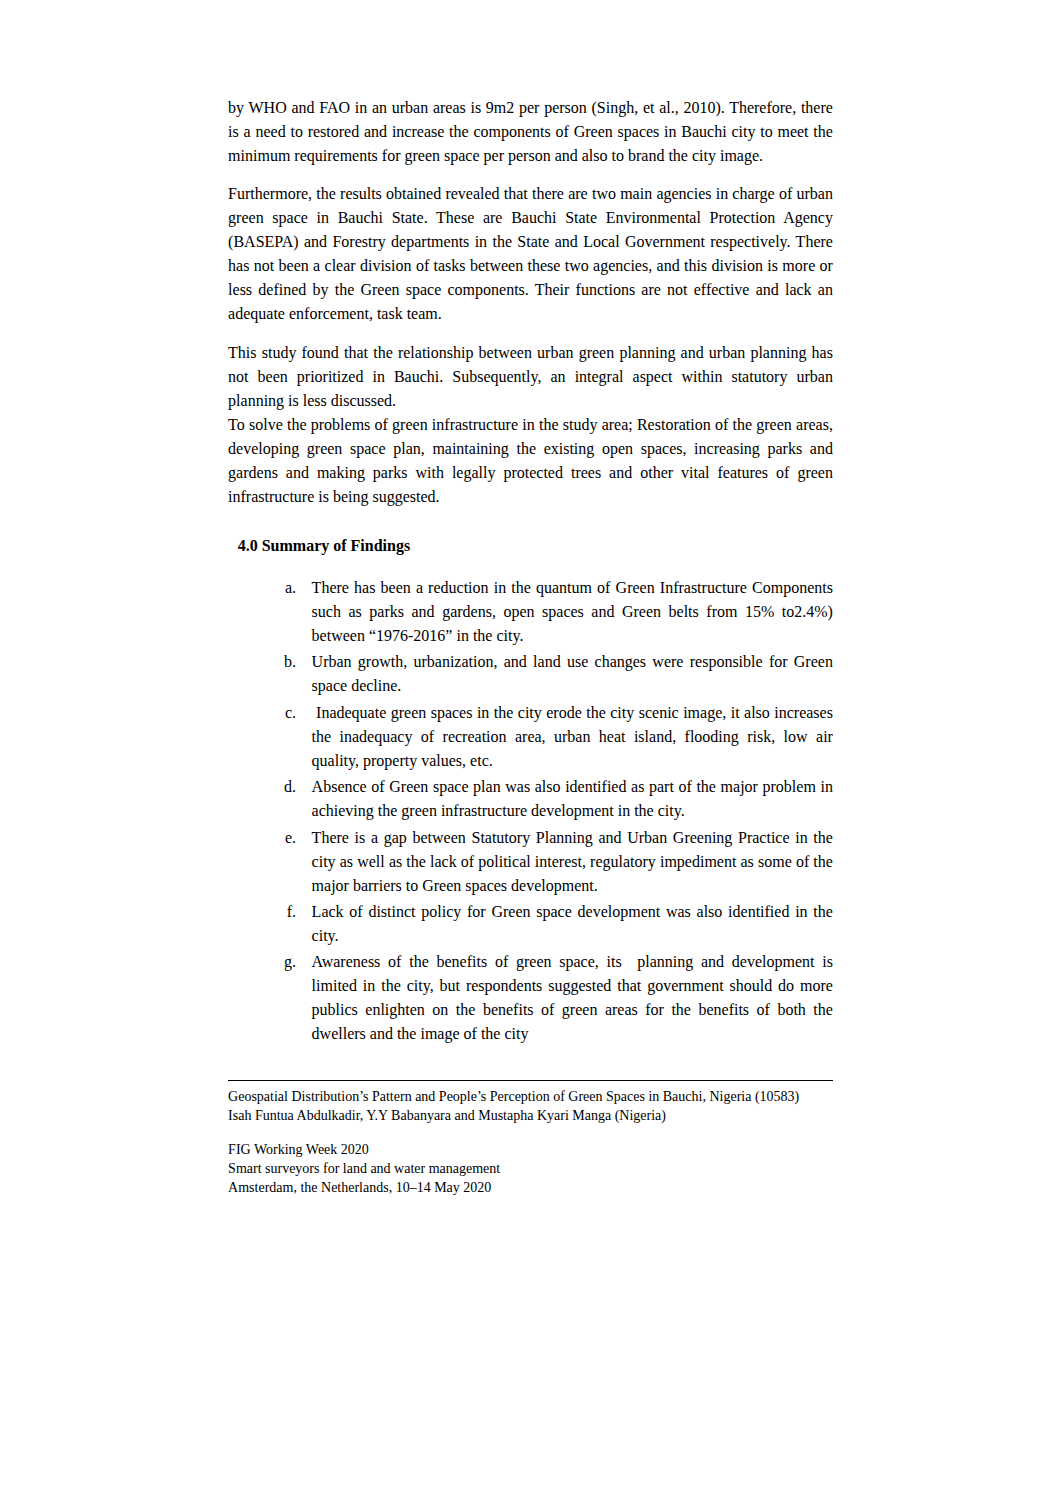by WHO and FAO in an urban areas is 9m2 per person (Singh, et al., 2010). Therefore, there is a need to restored and increase the components of Green spaces in Bauchi city to meet the minimum requirements for green space per person and also to brand the city image.
Furthermore, the results obtained revealed that there are two main agencies in charge of urban green space in Bauchi State. These are Bauchi State Environmental Protection Agency (BASEPA) and Forestry departments in the State and Local Government respectively. There has not been a clear division of tasks between these two agencies, and this division is more or less defined by the Green space components. Their functions are not effective and lack an adequate enforcement, task team.
This study found that the relationship between urban green planning and urban planning has not been prioritized in Bauchi. Subsequently, an integral aspect within statutory urban planning is less discussed.
To solve the problems of green infrastructure in the study area; Restoration of the green areas, developing green space plan, maintaining the existing open spaces, increasing parks and gardens and making parks with legally protected trees and other vital features of green infrastructure is being suggested.
4.0 Summary of Findings
There has been a reduction in the quantum of Green Infrastructure Components such as parks and gardens, open spaces and Green belts from 15% to2.4%) between “1976-2016” in the city.
Urban growth, urbanization, and land use changes were responsible for Green space decline.
Inadequate green spaces in the city erode the city scenic image, it also increases the inadequacy of recreation area, urban heat island, flooding risk, low air quality, property values, etc.
Absence of Green space plan was also identified as part of the major problem in achieving the green infrastructure development in the city.
There is a gap between Statutory Planning and Urban Greening Practice in the city as well as the lack of political interest, regulatory impediment as some of the major barriers to Green spaces development.
Lack of distinct policy for Green space development was also identified in the city.
Awareness of the benefits of green space, its planning and development is limited in the city, but respondents suggested that government should do more publics enlighten on the benefits of green areas for the benefits of both the dwellers and the image of the city
Geospatial Distribution’s Pattern and People’s Perception of Green Spaces in Bauchi, Nigeria (10583)
Isah Funtua Abdulkadir, Y.Y Babanyara and Mustapha Kyari Manga (Nigeria)
FIG Working Week 2020
Smart surveyors for land and water management
Amsterdam, the Netherlands, 10–14 May 2020